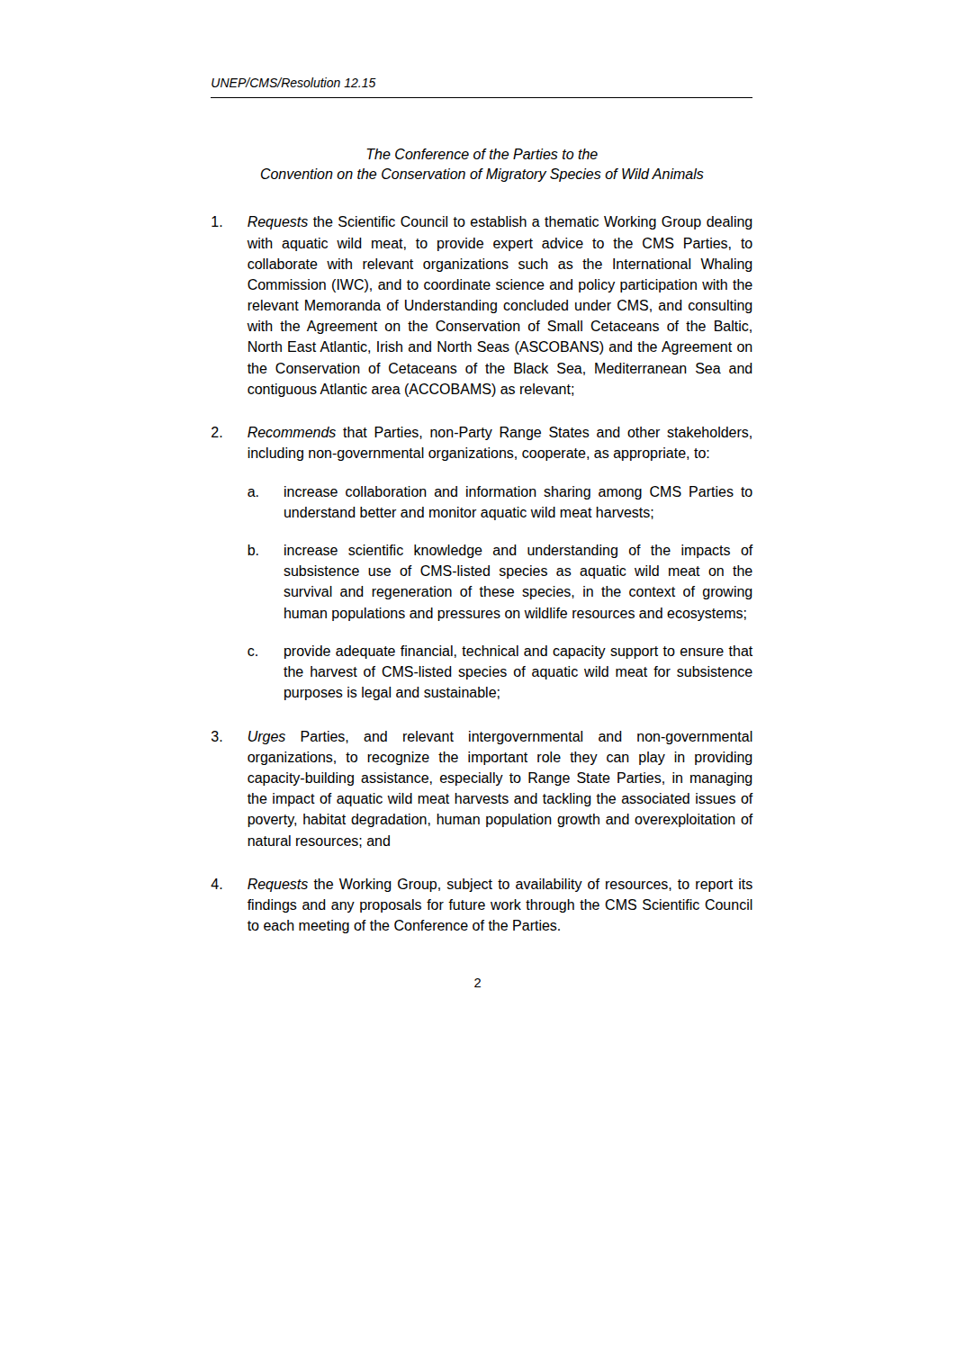UNEP/CMS/Resolution 12.15
The Conference of the Parties to the
Convention on the Conservation of Migratory Species of Wild Animals
Requests the Scientific Council to establish a thematic Working Group dealing with aquatic wild meat, to provide expert advice to the CMS Parties, to collaborate with relevant organizations such as the International Whaling Commission (IWC), and to coordinate science and policy participation with the relevant Memoranda of Understanding concluded under CMS, and consulting with the Agreement on the Conservation of Small Cetaceans of the Baltic, North East Atlantic, Irish and North Seas (ASCOBANS) and the Agreement on the Conservation of Cetaceans of the Black Sea, Mediterranean Sea and contiguous Atlantic area (ACCOBAMS) as relevant;
Recommends that Parties, non-Party Range States and other stakeholders, including non-governmental organizations, cooperate, as appropriate, to:
increase collaboration and information sharing among CMS Parties to understand better and monitor aquatic wild meat harvests;
increase scientific knowledge and understanding of the impacts of subsistence use of CMS-listed species as aquatic wild meat on the survival and regeneration of these species, in the context of growing human populations and pressures on wildlife resources and ecosystems;
provide adequate financial, technical and capacity support to ensure that the harvest of CMS-listed species of aquatic wild meat for subsistence purposes is legal and sustainable;
Urges Parties, and relevant intergovernmental and non-governmental organizations, to recognize the important role they can play in providing capacity-building assistance, especially to Range State Parties, in managing the impact of aquatic wild meat harvests and tackling the associated issues of poverty, habitat degradation, human population growth and overexploitation of natural resources; and
Requests the Working Group, subject to availability of resources, to report its findings and any proposals for future work through the CMS Scientific Council to each meeting of the Conference of the Parties.
2